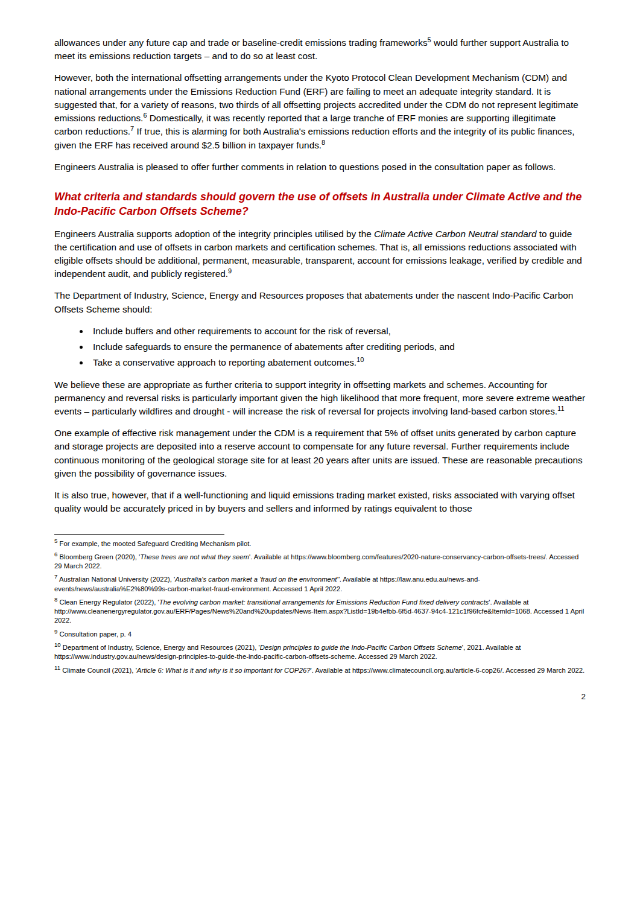allowances under any future cap and trade or baseline-credit emissions trading frameworks5 would further support Australia to meet its emissions reduction targets – and to do so at least cost.
However, both the international offsetting arrangements under the Kyoto Protocol Clean Development Mechanism (CDM) and national arrangements under the Emissions Reduction Fund (ERF) are failing to meet an adequate integrity standard. It is suggested that, for a variety of reasons, two thirds of all offsetting projects accredited under the CDM do not represent legitimate emissions reductions.6 Domestically, it was recently reported that a large tranche of ERF monies are supporting illegitimate carbon reductions.7 If true, this is alarming for both Australia's emissions reduction efforts and the integrity of its public finances, given the ERF has received around $2.5 billion in taxpayer funds.8
Engineers Australia is pleased to offer further comments in relation to questions posed in the consultation paper as follows.
What criteria and standards should govern the use of offsets in Australia under Climate Active and the Indo-Pacific Carbon Offsets Scheme?
Engineers Australia supports adoption of the integrity principles utilised by the Climate Active Carbon Neutral standard to guide the certification and use of offsets in carbon markets and certification schemes. That is, all emissions reductions associated with eligible offsets should be additional, permanent, measurable, transparent, account for emissions leakage, verified by credible and independent audit, and publicly registered.9
The Department of Industry, Science, Energy and Resources proposes that abatements under the nascent Indo-Pacific Carbon Offsets Scheme should:
Include buffers and other requirements to account for the risk of reversal,
Include safeguards to ensure the permanence of abatements after crediting periods, and
Take a conservative approach to reporting abatement outcomes.10
We believe these are appropriate as further criteria to support integrity in offsetting markets and schemes. Accounting for permanency and reversal risks is particularly important given the high likelihood that more frequent, more severe extreme weather events – particularly wildfires and drought - will increase the risk of reversal for projects involving land-based carbon stores.11
One example of effective risk management under the CDM is a requirement that 5% of offset units generated by carbon capture and storage projects are deposited into a reserve account to compensate for any future reversal. Further requirements include continuous monitoring of the geological storage site for at least 20 years after units are issued. These are reasonable precautions given the possibility of governance issues.
It is also true, however, that if a well-functioning and liquid emissions trading market existed, risks associated with varying offset quality would be accurately priced in by buyers and sellers and informed by ratings equivalent to those
5 For example, the mooted Safeguard Crediting Mechanism pilot.
6 Bloomberg Green (2020), 'These trees are not what they seem'. Available at https://www.bloomberg.com/features/2020-nature-conservancy-carbon-offsets-trees/. Accessed 29 March 2022.
7 Australian National University (2022), 'Australia's carbon market a 'fraud on the environment''. Available at https://law.anu.edu.au/news-and-events/news/australia%E2%80%99s-carbon-market-fraud-environment. Accessed 1 April 2022.
8 Clean Energy Regulator (2022), 'The evolving carbon market: transitional arrangements for Emissions Reduction Fund fixed delivery contracts'. Available at http://www.cleanenergyregulator.gov.au/ERF/Pages/News%20and%20updates/News-Item.aspx?ListId=19b4efbb-6f5d-4637-94c4-121c1f96fcfe&ItemId=1068. Accessed 1 April 2022.
9 Consultation paper, p. 4
10 Department of Industry, Science, Energy and Resources (2021), 'Design principles to guide the Indo-Pacific Carbon Offsets Scheme', 2021. Available at https://www.industry.gov.au/news/design-principles-to-guide-the-indo-pacific-carbon-offsets-scheme. Accessed 29 March 2022.
11 Climate Council (2021), 'Article 6: What is it and why is it so important for COP26?'. Available at https://www.climatecouncil.org.au/article-6-cop26/. Accessed 29 March 2022.
2